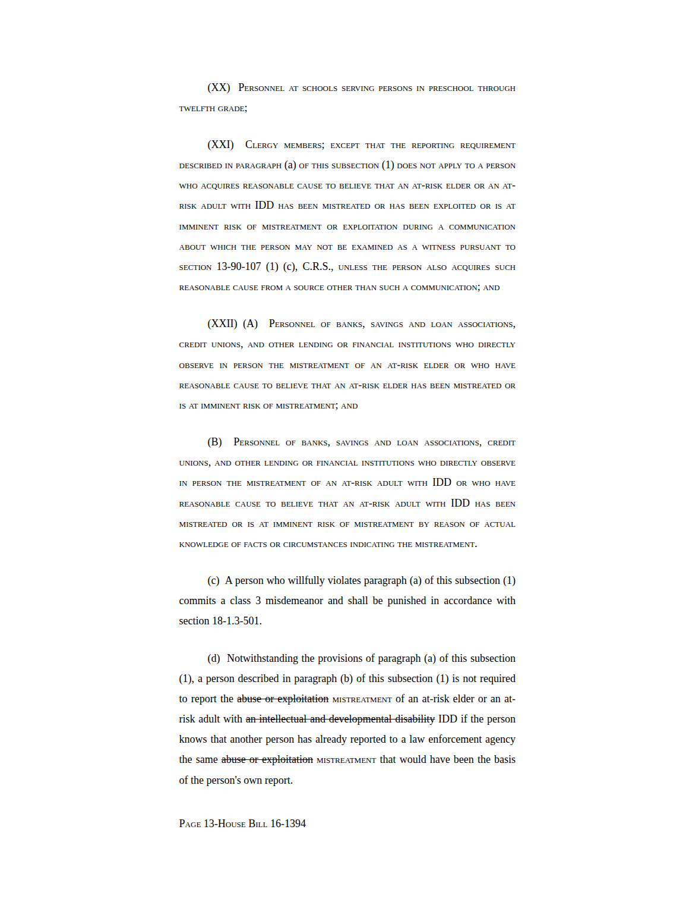(XX) Personnel at schools serving persons in preschool through twelfth grade;
(XXI) Clergy members; except that the reporting requirement described in paragraph (a) of this subsection (1) does not apply to a person who acquires reasonable cause to believe that an at-risk elder or an at-risk adult with IDD has been mistreated or has been exploited or is at imminent risk of mistreatment or exploitation during a communication about which the person may not be examined as a witness pursuant to section 13-90-107 (1) (c), C.R.S., unless the person also acquires such reasonable cause from a source other than such a communication; and
(XXII) (A) Personnel of banks, savings and loan associations, credit unions, and other lending or financial institutions who directly observe in person the mistreatment of an at-risk elder or who have reasonable cause to believe that an at-risk elder has been mistreated or is at imminent risk of mistreatment; and
(B) Personnel of banks, savings and loan associations, credit unions, and other lending or financial institutions who directly observe in person the mistreatment of an at-risk adult with IDD or who have reasonable cause to believe that an at-risk adult with IDD has been mistreated or is at imminent risk of mistreatment by reason of actual knowledge of facts or circumstances indicating the mistreatment.
(c) A person who willfully violates paragraph (a) of this subsection (1) commits a class 3 misdemeanor and shall be punished in accordance with section 18-1.3-501.
(d) Notwithstanding the provisions of paragraph (a) of this subsection (1), a person described in paragraph (b) of this subsection (1) is not required to report the abuse or exploitation mistreatment of an at-risk elder or an at-risk adult with an intellectual and developmental disability IDD if the person knows that another person has already reported to a law enforcement agency the same abuse or exploitation mistreatment that would have been the basis of the person's own report.
Page 13-House Bill 16-1394